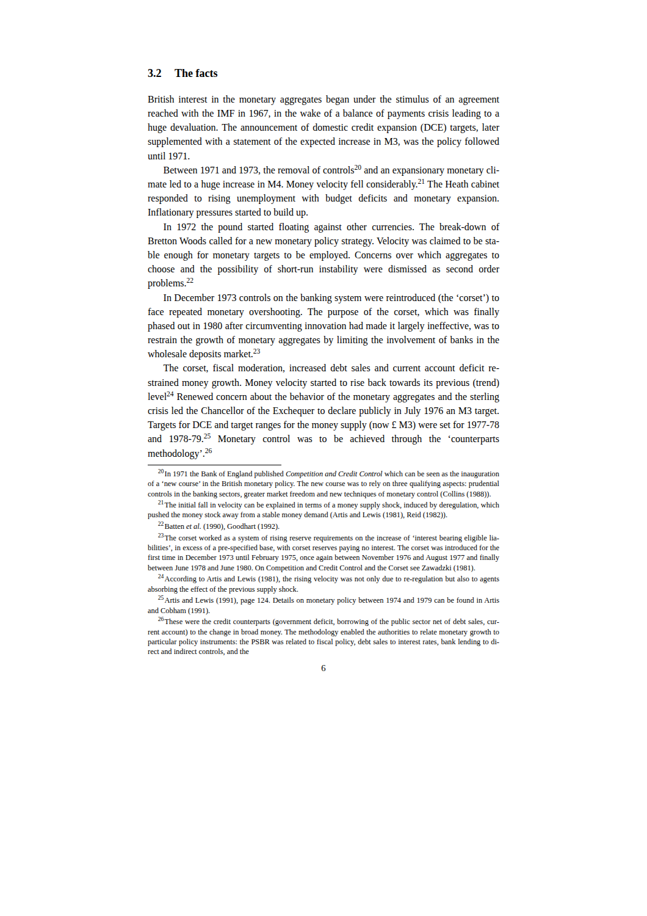3.2 The facts
British interest in the monetary aggregates began under the stimulus of an agreement reached with the IMF in 1967, in the wake of a balance of payments crisis leading to a huge devaluation. The announcement of domestic credit expansion (DCE) targets, later supplemented with a statement of the expected increase in M3, was the policy followed until 1971.
Between 1971 and 1973, the removal of controls20 and an expansionary monetary climate led to a huge increase in M4. Money velocity fell considerably.21 The Heath cabinet responded to rising unemployment with budget deficits and monetary expansion. Inflationary pressures started to build up.
In 1972 the pound started floating against other currencies. The break-down of Bretton Woods called for a new monetary policy strategy. Velocity was claimed to be stable enough for monetary targets to be employed. Concerns over which aggregates to choose and the possibility of short-run instability were dismissed as second order problems.22
In December 1973 controls on the banking system were reintroduced (the ‘corset’) to face repeated monetary overshooting. The purpose of the corset, which was finally phased out in 1980 after circumventing innovation had made it largely ineffective, was to restrain the growth of monetary aggregates by limiting the involvement of banks in the wholesale deposits market.23
The corset, fiscal moderation, increased debt sales and current account deficit restrained money growth. Money velocity started to rise back towards its previous (trend) level24 Renewed concern about the behavior of the monetary aggregates and the sterling crisis led the Chancellor of the Exchequer to declare publicly in July 1976 an M3 target. Targets for DCE and target ranges for the money supply (now £ M3) were set for 1977-78 and 1978-79.25 Monetary control was to be achieved through the ‘counterparts methodology’.26
20 In 1971 the Bank of England published Competition and Credit Control which can be seen as the inauguration of a ‘new course’ in the British monetary policy. The new course was to rely on three qualifying aspects: prudential controls in the banking sectors, greater market freedom and new techniques of monetary control (Collins (1988)).
21 The initial fall in velocity can be explained in terms of a money supply shock, induced by deregulation, which pushed the money stock away from a stable money demand (Artis and Lewis (1981), Reid (1982)).
22 Batten et al. (1990), Goodhart (1992).
23 The corset worked as a system of rising reserve requirements on the increase of ‘interest bearing eligible liabilities’, in excess of a pre-specified base, with corset reserves paying no interest. The corset was introduced for the first time in December 1973 until February 1975, once again between November 1976 and August 1977 and finally between June 1978 and June 1980. On Competition and Credit Control and the Corset see Zawadzki (1981).
24 According to Artis and Lewis (1981), the rising velocity was not only due to re-regulation but also to agents absorbing the effect of the previous supply shock.
25 Artis and Lewis (1991), page 124. Details on monetary policy between 1974 and 1979 can be found in Artis and Cobham (1991).
26 These were the credit counterparts (government deficit, borrowing of the public sector net of debt sales, current account) to the change in broad money. The methodology enabled the authorities to relate monetary growth to particular policy instruments: the PSBR was related to fiscal policy, debt sales to interest rates, bank lending to direct and indirect controls, and the
6